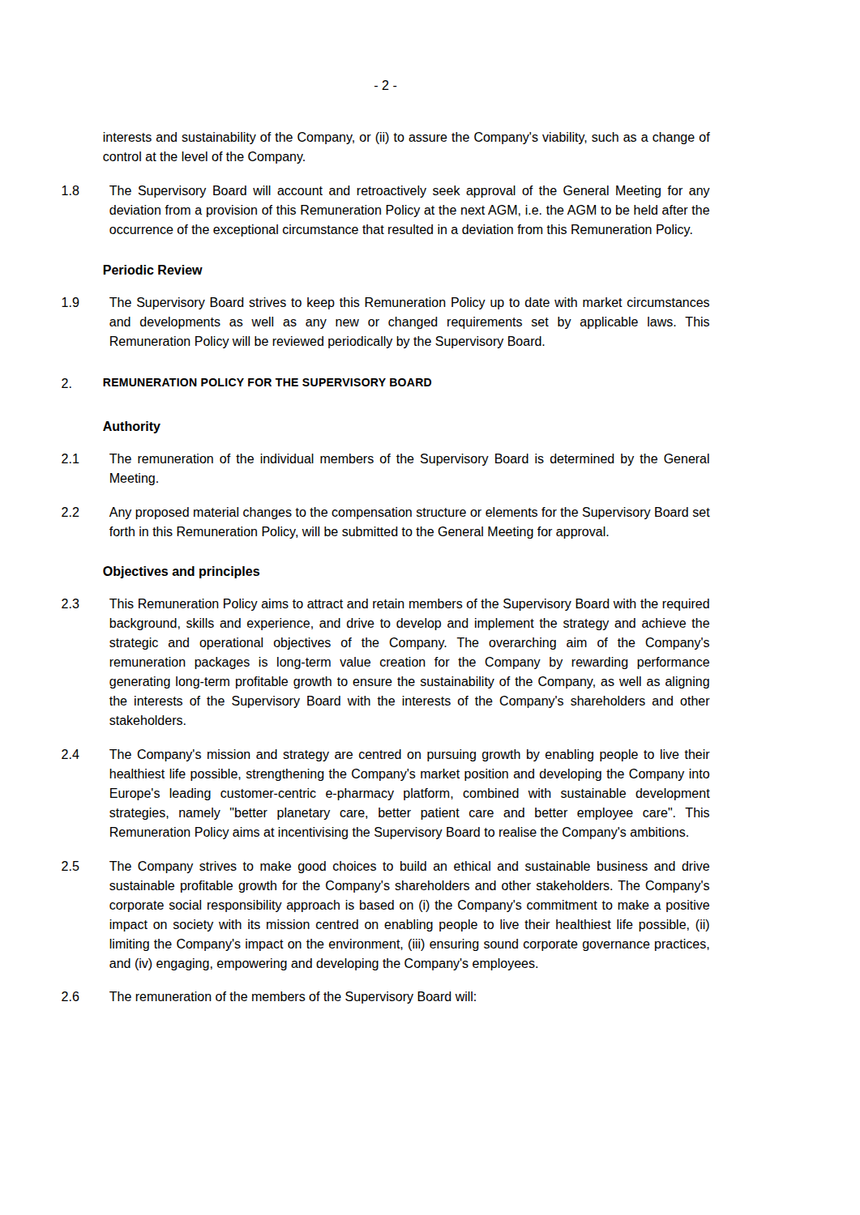- 2 -
interests and sustainability of the Company, or (ii) to assure the Company's viability, such as a change of control at the level of the Company.
1.8
The Supervisory Board will account and retroactively seek approval of the General Meeting for any deviation from a provision of this Remuneration Policy at the next AGM, i.e. the AGM to be held after the occurrence of the exceptional circumstance that resulted in a deviation from this Remuneration Policy.
Periodic Review
1.9
The Supervisory Board strives to keep this Remuneration Policy up to date with market circumstances and developments as well as any new or changed requirements set by applicable laws. This Remuneration Policy will be reviewed periodically by the Supervisory Board.
2. Remuneration Policy for the Supervisory Board
Authority
2.1
The remuneration of the individual members of the Supervisory Board is determined by the General Meeting.
2.2
Any proposed material changes to the compensation structure or elements for the Supervisory Board set forth in this Remuneration Policy, will be submitted to the General Meeting for approval.
Objectives and principles
2.3
This Remuneration Policy aims to attract and retain members of the Supervisory Board with the required background, skills and experience, and drive to develop and implement the strategy and achieve the strategic and operational objectives of the Company. The overarching aim of the Company's remuneration packages is long-term value creation for the Company by rewarding performance generating long-term profitable growth to ensure the sustainability of the Company, as well as aligning the interests of the Supervisory Board with the interests of the Company's shareholders and other stakeholders.
2.4
The Company's mission and strategy are centred on pursuing growth by enabling people to live their healthiest life possible, strengthening the Company's market position and developing the Company into Europe's leading customer-centric e-pharmacy platform, combined with sustainable development strategies, namely "better planetary care, better patient care and better employee care". This Remuneration Policy aims at incentivising the Supervisory Board to realise the Company's ambitions.
2.5
The Company strives to make good choices to build an ethical and sustainable business and drive sustainable profitable growth for the Company's shareholders and other stakeholders. The Company's corporate social responsibility approach is based on (i) the Company's commitment to make a positive impact on society with its mission centred on enabling people to live their healthiest life possible, (ii) limiting the Company's impact on the environment, (iii) ensuring sound corporate governance practices, and (iv) engaging, empowering and developing the Company's employees.
2.6
The remuneration of the members of the Supervisory Board will: